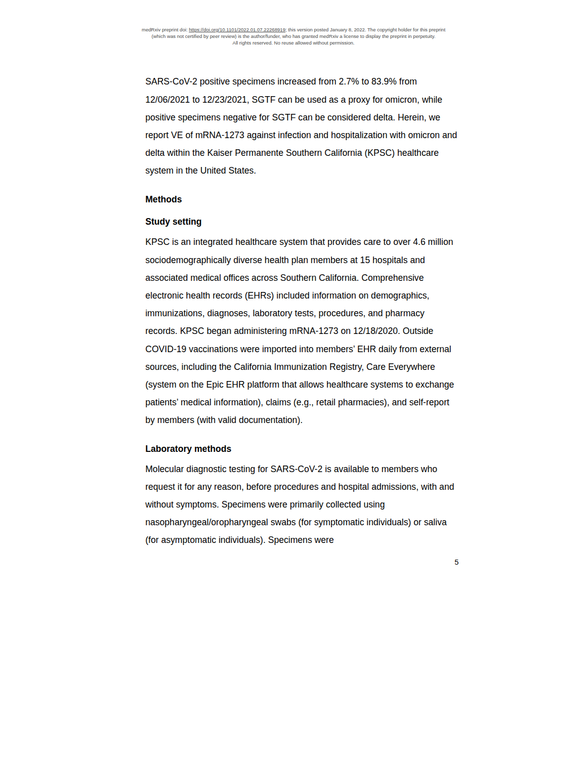medRxiv preprint doi: https://doi.org/10.1101/2022.01.07.22268919; this version posted January 8, 2022. The copyright holder for this preprint
(which was not certified by peer review) is the author/funder, who has granted medRxiv a license to display the preprint in perpetuity.
All rights reserved. No reuse allowed without permission.
SARS-CoV-2 positive specimens increased from 2.7% to 83.9% from 12/06/2021 to 12/23/2021, SGTF can be used as a proxy for omicron, while positive specimens negative for SGTF can be considered delta. Herein, we report VE of mRNA-1273 against infection and hospitalization with omicron and delta within the Kaiser Permanente Southern California (KPSC) healthcare system in the United States.
Methods
Study setting
KPSC is an integrated healthcare system that provides care to over 4.6 million sociodemographically diverse health plan members at 15 hospitals and associated medical offices across Southern California. Comprehensive electronic health records (EHRs) included information on demographics, immunizations, diagnoses, laboratory tests, procedures, and pharmacy records. KPSC began administering mRNA-1273 on 12/18/2020. Outside COVID-19 vaccinations were imported into members’ EHR daily from external sources, including the California Immunization Registry, Care Everywhere (system on the Epic EHR platform that allows healthcare systems to exchange patients’ medical information), claims (e.g., retail pharmacies), and self-report by members (with valid documentation).
Laboratory methods
Molecular diagnostic testing for SARS-CoV-2 is available to members who request it for any reason, before procedures and hospital admissions, with and without symptoms. Specimens were primarily collected using nasopharyngeal/oropharyngeal swabs (for symptomatic individuals) or saliva (for asymptomatic individuals). Specimens were
5